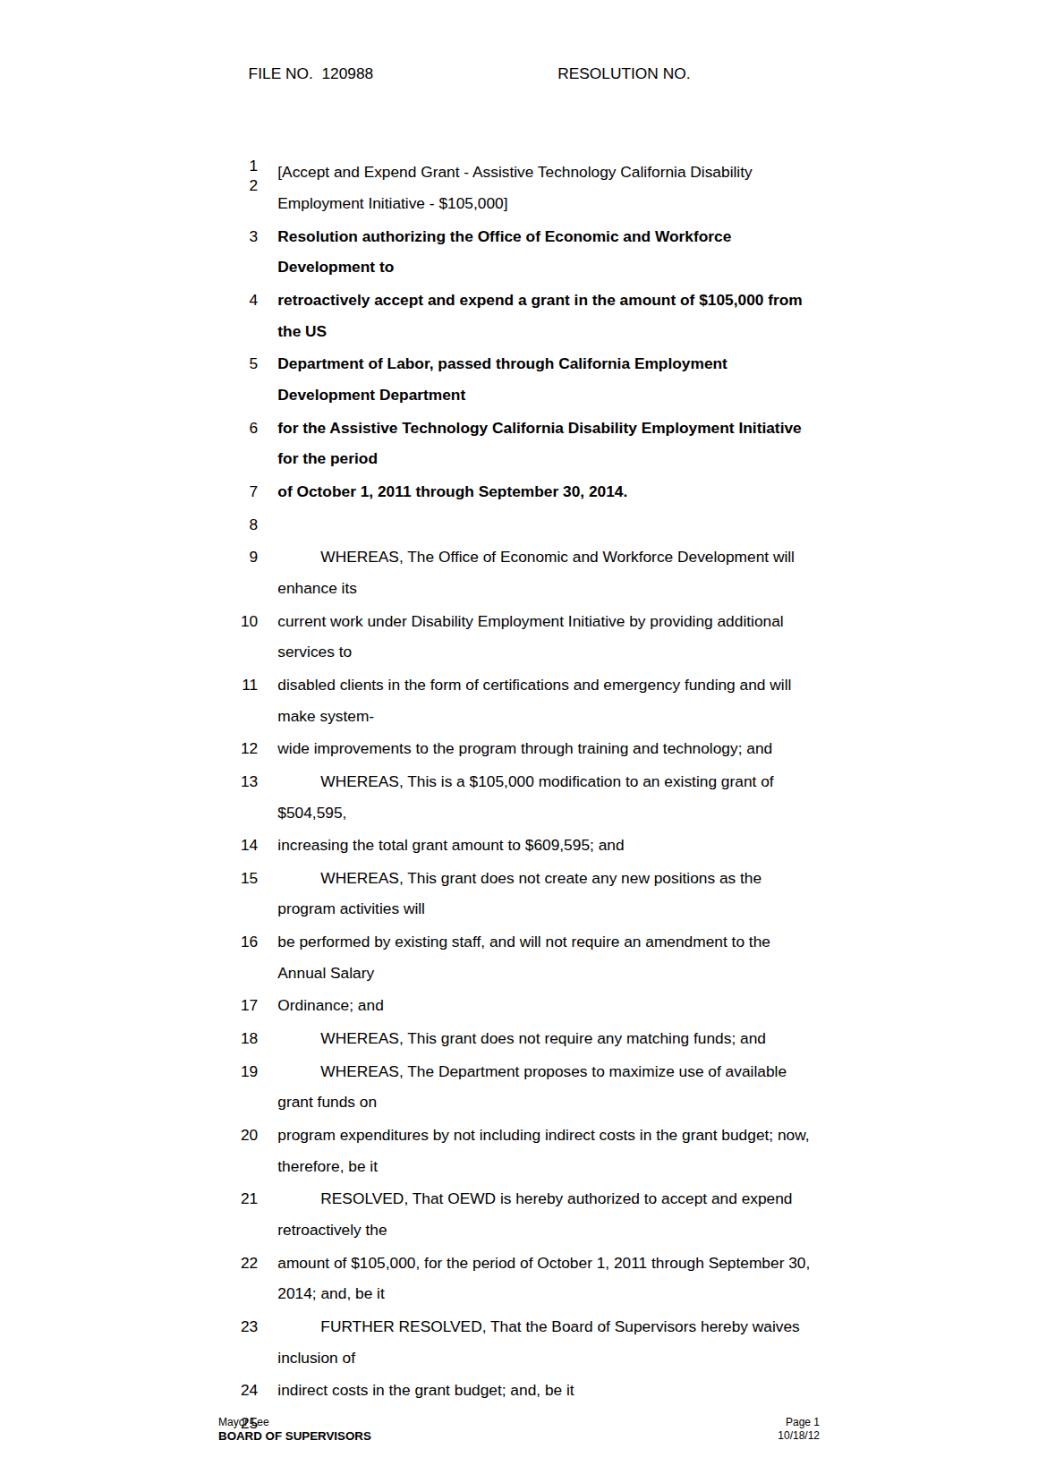FILE NO. 120988
RESOLUTION NO.
| 1 2 | [Accept and Expend Grant - Assistive Technology California Disability Employment Initiative - $105,000] |
| 3 | Resolution authorizing the Office of Economic and Workforce Development to |
| 4 | retroactively accept and expend a grant in the amount of $105,000 from the US |
| 5 | Department of Labor, passed through California Employment Development Department |
| 6 | for the Assistive Technology California Disability Employment Initiative for the period |
| 7 | of October 1, 2011 through September 30, 2014. |
| 8 | |
| 9 | WHEREAS, The Office of Economic and Workforce Development will enhance its |
| 10 | current work under Disability Employment Initiative by providing additional services to |
| 11 | disabled clients in the form of certifications and emergency funding and will make system- |
| 12 | wide improvements to the program through training and technology; and |
| 13 | WHEREAS, This is a $105,000 modification to an existing grant of $504,595, |
| 14 | increasing the total grant amount to $609,595; and |
| 15 | WHEREAS, This grant does not create any new positions as the program activities will |
| 16 | be performed by existing staff, and will not require an amendment to the Annual Salary |
| 17 | Ordinance; and |
| 18 | WHEREAS, This grant does not require any matching funds; and |
| 19 | WHEREAS, The Department proposes to maximize use of available grant funds on |
| 20 | program expenditures by not including indirect costs in the grant budget; now, therefore, be it |
| 21 | RESOLVED, That OEWD is hereby authorized to accept and expend retroactively the |
| 22 | amount of $105,000, for the period of October 1, 2011 through September 30, 2014; and, be it |
| 23 | FURTHER RESOLVED, That the Board of Supervisors hereby waives inclusion of |
| 24 | indirect costs in the grant budget; and, be it |
| 25 | |
Mayor Lee
BOARD OF SUPERVISORS
Page 1
10/18/12